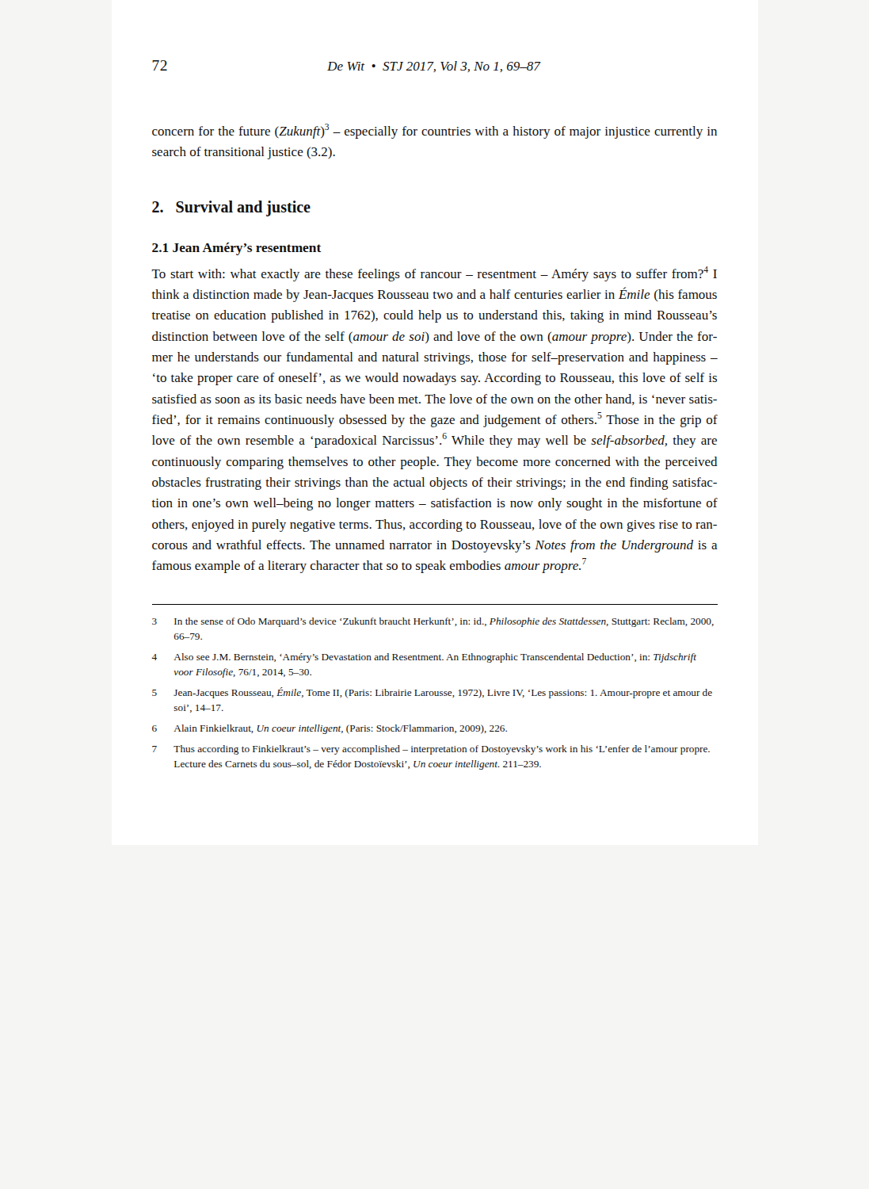72 De Wit • STJ 2017, Vol 3, No 1, 69–87
concern for the future (Zukunft)3 – especially for countries with a history of major injustice currently in search of transitional justice (3.2).
2. Survival and justice
2.1 Jean Améry’s resentment
To start with: what exactly are these feelings of rancour – resentment – Améry says to suffer from?4 I think a distinction made by Jean-Jacques Rousseau two and a half centuries earlier in Émile (his famous treatise on education published in 1762), could help us to understand this, taking in mind Rousseau’s distinction between love of the self (amour de soi) and love of the own (amour propre). Under the former he understands our fundamental and natural strivings, those for self–preservation and happiness – ‘to take proper care of oneself’, as we would nowadays say. According to Rousseau, this love of self is satisfied as soon as its basic needs have been met. The love of the own on the other hand, is ‘never satisfied’, for it remains continuously obsessed by the gaze and judgement of others.5 Those in the grip of love of the own resemble a ‘paradoxical Narcissus’.6 While they may well be self-absorbed, they are continuously comparing themselves to other people. They become more concerned with the perceived obstacles frustrating their strivings than the actual objects of their strivings; in the end finding satisfaction in one’s own well–being no longer matters – satisfaction is now only sought in the misfortune of others, enjoyed in purely negative terms. Thus, according to Rousseau, love of the own gives rise to rancorous and wrathful effects. The unnamed narrator in Dostoyevsky’s Notes from the Underground is a famous example of a literary character that so to speak embodies amour propre.7
3
In the sense of Odo Marquard’s device ‘Zukunft braucht Herkunft’, in: id., Philosophie des Stattdessen, Stuttgart: Reclam, 2000, 66–79.
4
Also see J.M. Bernstein, ‘Améry’s Devastation and Resentment. An Ethnographic Transcendental Deduction’, in: Tijdschrift voor Filosofie, 76/1, 2014, 5–30.
5
Jean-Jacques Rousseau, Émile, Tome II, (Paris: Librairie Larousse, 1972), Livre IV, ‘Les passions: 1. Amour-propre et amour de soi’, 14–17.
6
Alain Finkielkraut, Un coeur intelligent, (Paris: Stock/Flammarion, 2009), 226.
7
Thus according to Finkielkraut’s – very accomplished – interpretation of Dostoyevsky’s work in his ‘L’enfer de l’amour propre. Lecture des Carnets du sous–sol, de Fédor Dostoïevski’, Un coeur intelligent. 211–239.